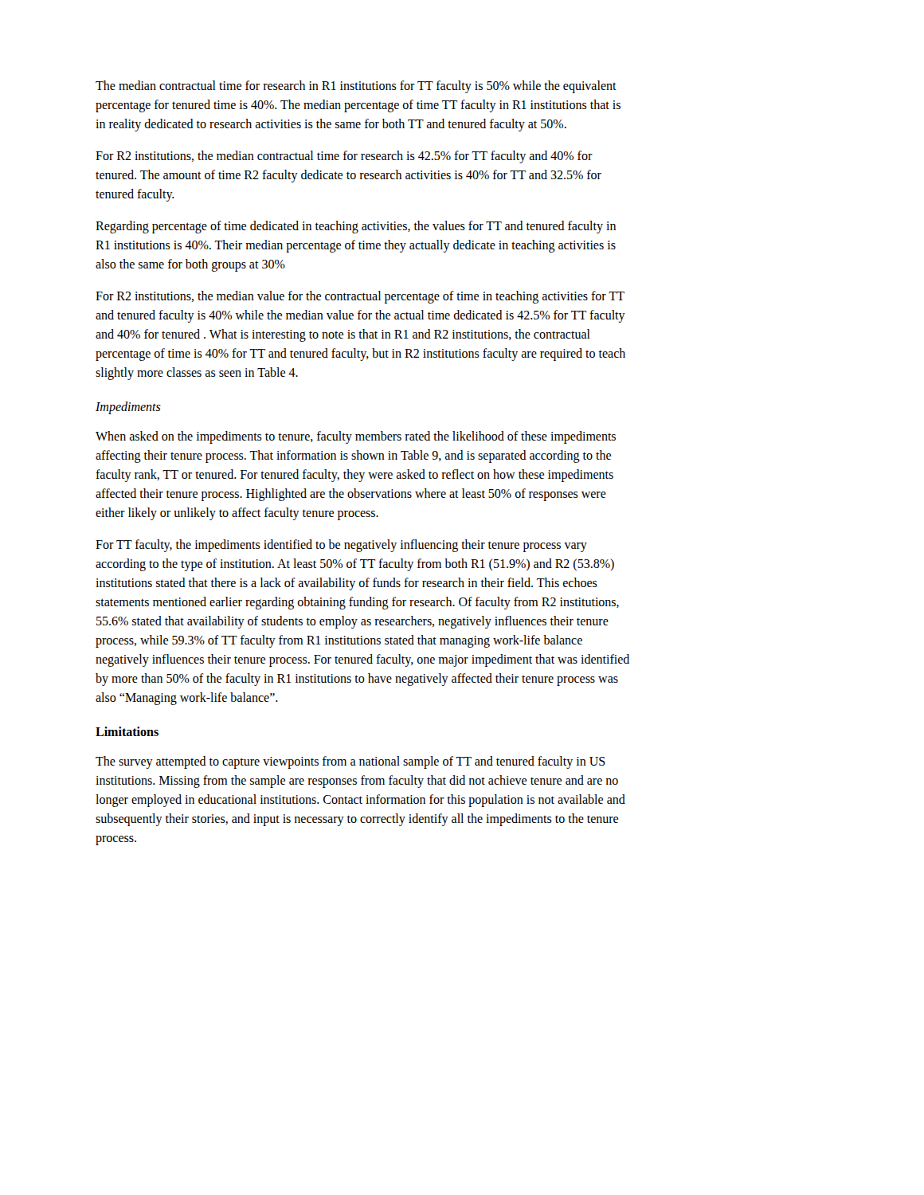The median contractual time for research in R1 institutions for TT faculty is 50% while the equivalent percentage for tenured time is 40%. The median percentage of time TT faculty in R1 institutions that is in reality dedicated to research activities is the same for both TT and tenured faculty at 50%.
For R2 institutions, the median contractual time for research is 42.5% for TT faculty and 40% for tenured. The amount of time R2 faculty dedicate to research activities is 40% for TT and 32.5% for tenured faculty.
Regarding percentage of time dedicated in teaching activities, the values for TT and tenured faculty in R1 institutions is 40%. Their median percentage of time they actually dedicate in teaching activities is also the same for both groups at 30%
For R2 institutions, the median value for the contractual percentage of time in teaching activities for TT and tenured faculty is 40% while the median value for the actual time dedicated is 42.5% for TT faculty and 40% for tenured . What is interesting to note is that in R1 and R2 institutions, the contractual percentage of time is 40% for TT and tenured faculty, but in R2 institutions faculty are required to teach slightly more classes as seen in Table 4.
Impediments
When asked on the impediments to tenure, faculty members rated the likelihood of these impediments affecting their tenure process. That information is shown in Table 9, and is separated according to the faculty rank, TT or tenured. For tenured faculty, they were asked to reflect on how these impediments affected their tenure process. Highlighted are the observations where at least 50% of responses were either likely or unlikely to affect faculty tenure process.
For TT faculty, the impediments identified to be negatively influencing their tenure process vary according to the type of institution. At least 50% of TT faculty from both R1 (51.9%) and R2 (53.8%) institutions stated that there is a lack of availability of funds for research in their field. This echoes statements mentioned earlier regarding obtaining funding for research. Of faculty from R2 institutions, 55.6% stated that availability of students to employ as researchers, negatively influences their tenure process, while 59.3% of TT faculty from R1 institutions stated that managing work-life balance negatively influences their tenure process. For tenured faculty, one major impediment that was identified by more than 50% of the faculty in R1 institutions to have negatively affected their tenure process was also “Managing work-life balance”.
Limitations
The survey attempted to capture viewpoints from a national sample of TT and tenured faculty in US institutions. Missing from the sample are responses from faculty that did not achieve tenure and are no longer employed in educational institutions. Contact information for this population is not available and subsequently their stories, and input is necessary to correctly identify all the impediments to the tenure process.